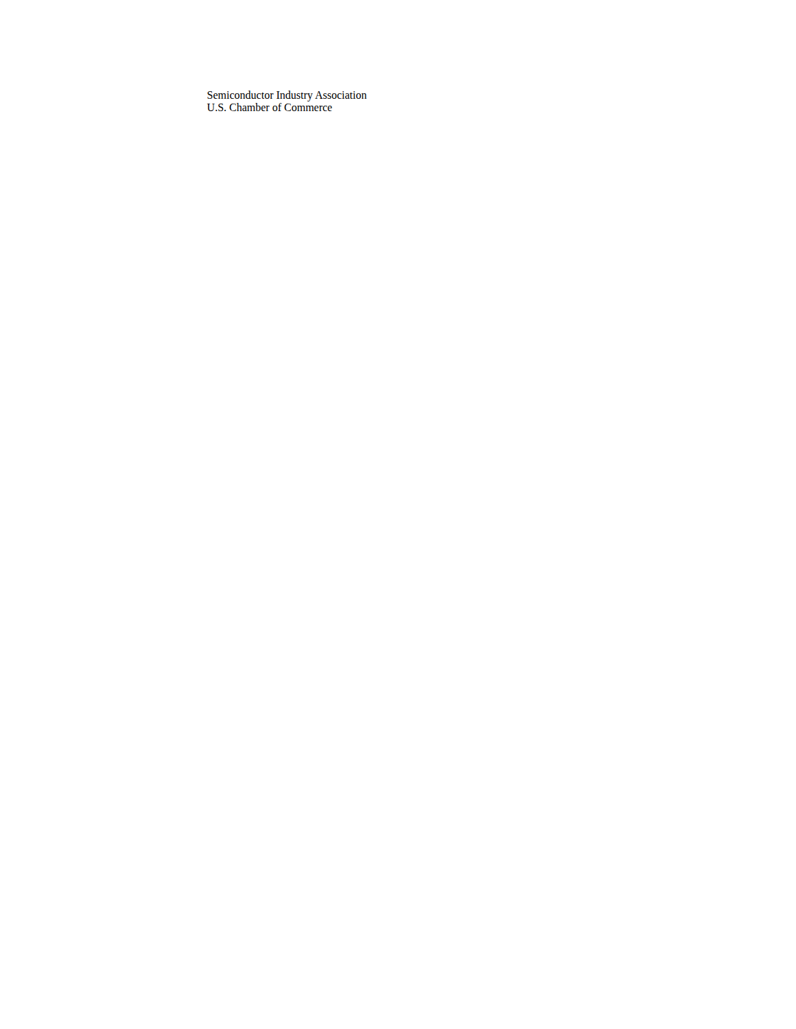Semiconductor Industry Association
U.S. Chamber of Commerce